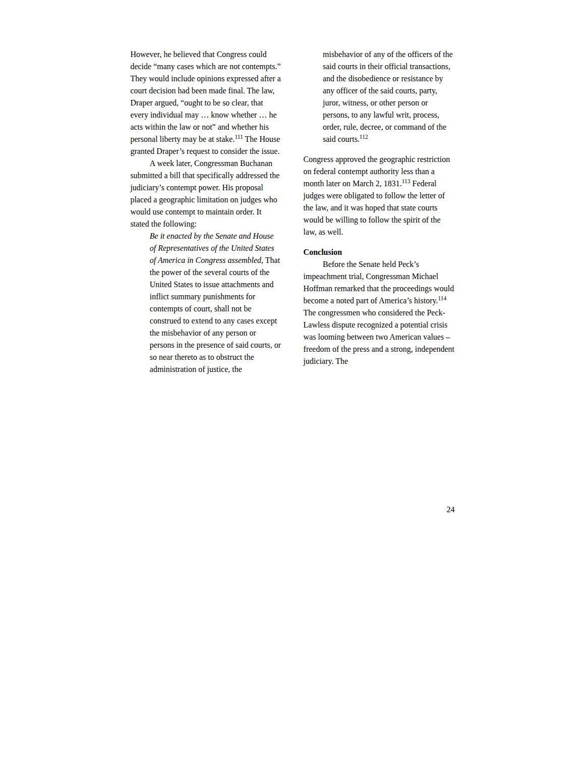However, he believed that Congress could decide “many cases which are not contempts.” They would include opinions expressed after a court decision had been made final. The law, Draper argued, “ought to be so clear, that every individual may … know whether … he acts within the law or not” and whether his personal liberty may be at stake.111 The House granted Draper’s request to consider the issue.
A week later, Congressman Buchanan submitted a bill that specifically addressed the judiciary’s contempt power. His proposal placed a geographic limitation on judges who would use contempt to maintain order. It stated the following:
Be it enacted by the Senate and House of Representatives of the United States of America in Congress assembled, That the power of the several courts of the United States to issue attachments and inflict summary punishments for contempts of court, shall not be construed to extend to any cases except the misbehavior of any person or persons in the presence of said courts, or so near thereto as to obstruct the administration of justice, the misbehavior of any of the officers of the said courts in their official transactions, and the disobedience or resistance by any officer of the said courts, party, juror, witness, or other person or persons, to any lawful writ, process, order, rule, decree, or command of the said courts.112
Congress approved the geographic restriction on federal contempt authority less than a month later on March 2, 1831.113 Federal judges were obligated to follow the letter of the law, and it was hoped that state courts would be willing to follow the spirit of the law, as well.
Conclusion
Before the Senate held Peck’s impeachment trial, Congressman Michael Hoffman remarked that the proceedings would become a noted part of America’s history.114 The congressmen who considered the Peck-Lawless dispute recognized a potential crisis was looming between two American values – freedom of the press and a strong, independent judiciary. The
24